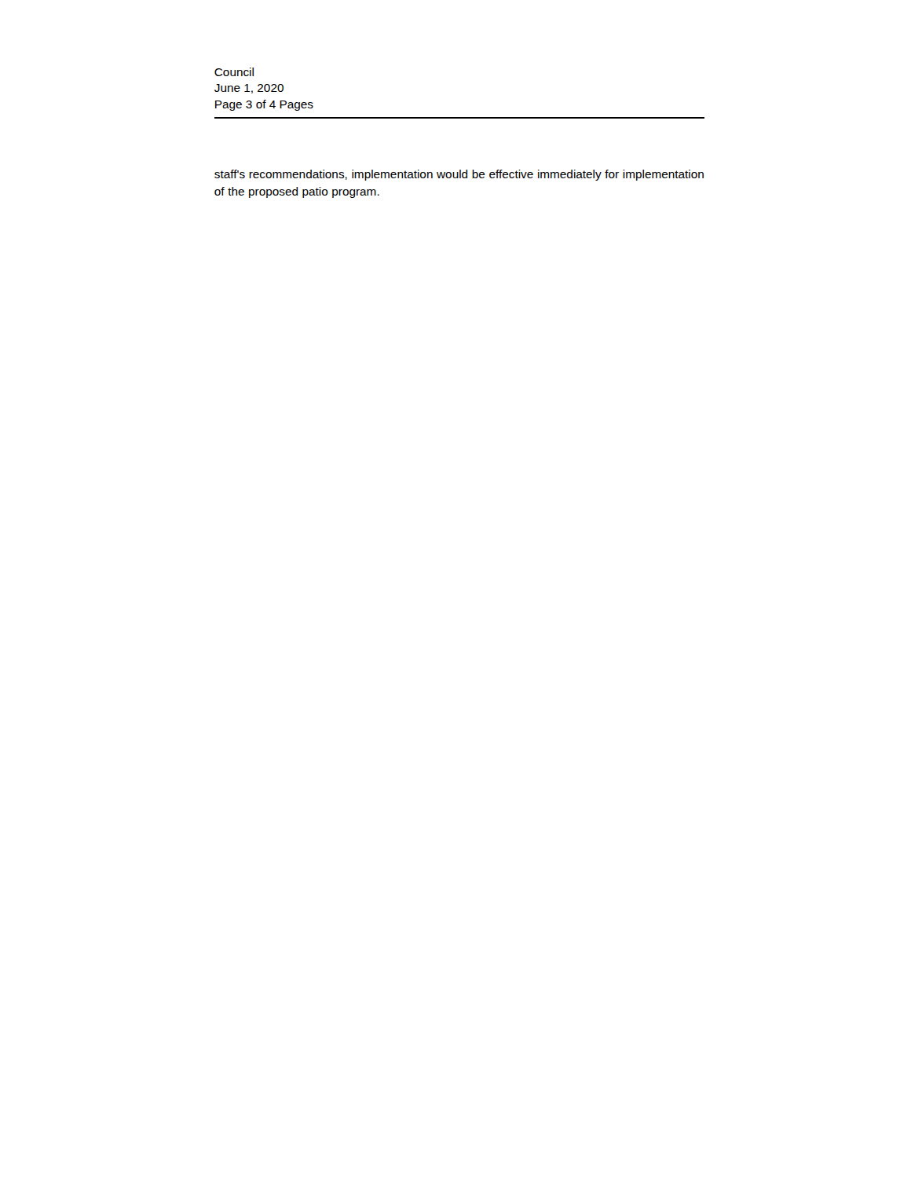Council
June 1, 2020
Page 3 of 4 Pages
staff's recommendations, implementation would be effective immediately for implementation of the proposed patio program.